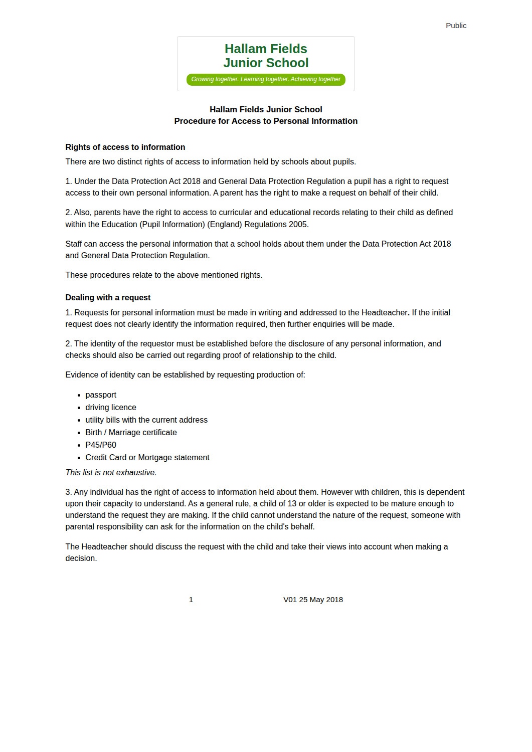Public
Hallam Fields
Junior School
Growing together. Learning together. Achieving together
Hallam Fields Junior School
Procedure for Access to Personal Information
Rights of access to information
There are two distinct rights of access to information held by schools about pupils.
1. Under the Data Protection Act 2018 and General Data Protection Regulation a pupil has a right to request access to their own personal information. A parent has the right to make a request on behalf of their child.
2. Also, parents have the right to access to curricular and educational records relating to their child as defined within the Education (Pupil Information) (England) Regulations 2005.
Staff can access the personal information that a school holds about them under the Data Protection Act 2018 and General Data Protection Regulation.
These procedures relate to the above mentioned rights.
Dealing with a request
1. Requests for personal information must be made in writing and addressed to the Headteacher. If the initial request does not clearly identify the information required, then further enquiries will be made.
2. The identity of the requestor must be established before the disclosure of any personal information, and checks should also be carried out regarding proof of relationship to the child.
Evidence of identity can be established by requesting production of:
passport
driving licence
utility bills with the current address
Birth / Marriage certificate
P45/P60
Credit Card or Mortgage statement
This list is not exhaustive.
3. Any individual has the right of access to information held about them. However with children, this is dependent upon their capacity to understand. As a general rule, a child of 13 or older is expected to be mature enough to understand the request they are making. If the child cannot understand the nature of the request, someone with parental responsibility can ask for the information on the child's behalf.
The Headteacher should discuss the request with the child and take their views into account when making a decision.
1 V01 25 May 2018